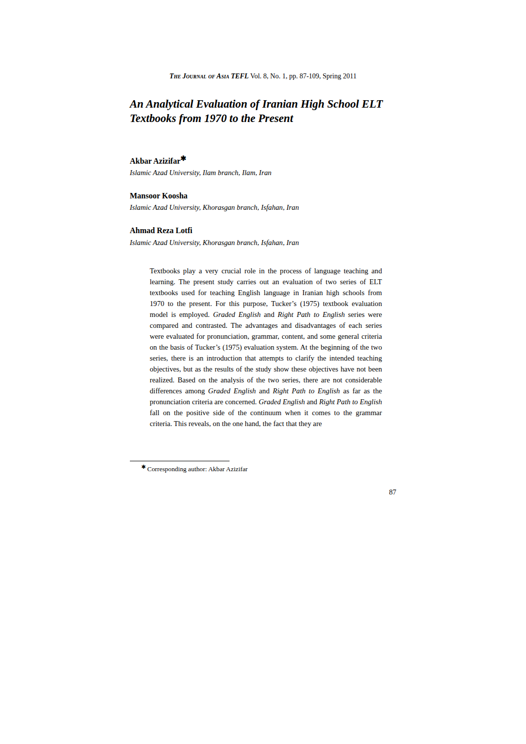The Journal of Asia TEFL Vol. 8, No. 1, pp. 87-109, Spring 2011
An Analytical Evaluation of Iranian High School ELT Textbooks from 1970 to the Present
Akbar Azizifar✱
Islamic Azad University, Ilam branch, Ilam, Iran
Mansoor Koosha
Islamic Azad University, Khorasgan branch, Isfahan, Iran
Ahmad Reza Lotfi
Islamic Azad University, Khorasgan branch, Isfahan, Iran
Textbooks play a very crucial role in the process of language teaching and learning. The present study carries out an evaluation of two series of ELT textbooks used for teaching English language in Iranian high schools from 1970 to the present. For this purpose, Tucker’s (1975) textbook evaluation model is employed. Graded English and Right Path to English series were compared and contrasted. The advantages and disadvantages of each series were evaluated for pronunciation, grammar, content, and some general criteria on the basis of Tucker’s (1975) evaluation system. At the beginning of the two series, there is an introduction that attempts to clarify the intended teaching objectives, but as the results of the study show these objectives have not been realized. Based on the analysis of the two series, there are not considerable differences among Graded English and Right Path to English as far as the pronunciation criteria are concerned. Graded English and Right Path to English fall on the positive side of the continuum when it comes to the grammar criteria. This reveals, on the one hand, the fact that they are
✱ Corresponding author: Akbar Azizifar
87